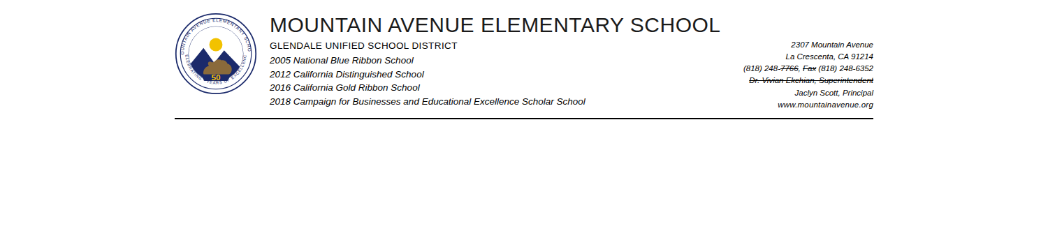50 MOUNTAIN AVENUE ELEMENTARY SCHOOL CELEBRATING · YEARS OF EXCELLENCE
MOUNTAIN AVENUE ELEMENTARY SCHOOL
GLENDALE UNIFIED SCHOOL DISTRICT
2005 National Blue Ribbon School
2012 California Distinguished School
2016 California Gold Ribbon School
2018 Campaign for Businesses and Educational Excellence Scholar School
2307 Mountain Avenue
La Crescenta, CA 91214
(818) 248-7766, Fax (818) 248-6352
Dr. Vivian Ekchian, Superintendent
Jaclyn Scott, Principal
www.mountainavenue.org